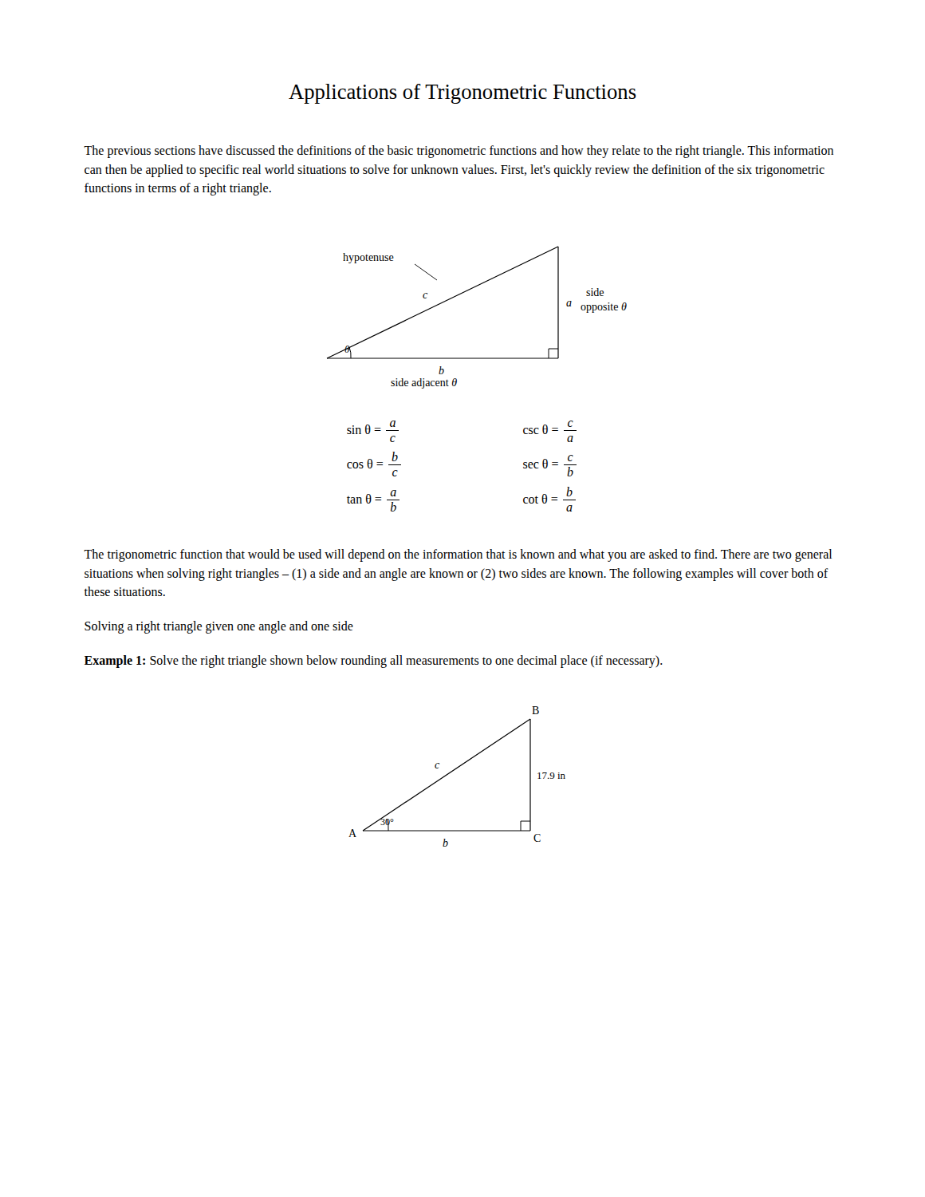Applications of Trigonometric Functions
The previous sections have discussed the definitions of the basic trigonometric functions and how they relate to the right triangle. This information can then be applied to specific real world situations to solve for unknown values. First, let's quickly review the definition of the six trigonometric functions in terms of a right triangle.
θ hypotenuse c a side opposite θ b side adjacent θ
| sin θ = a c | | csc θ = c a |
| cos θ = b c | | sec θ = c b |
| tan θ = a b | | cot θ = b a |
The trigonometric function that would be used will depend on the information that is known and what you are asked to find. There are two general situations when solving right triangles – (1) a side and an angle are known or (2) two sides are known. The following examples will cover both of these situations.
Solving a right triangle given one angle and one side
Example 1: Solve the right triangle shown below rounding all measurements to one decimal place (if necessary).
30° B A C c b 17.9 in